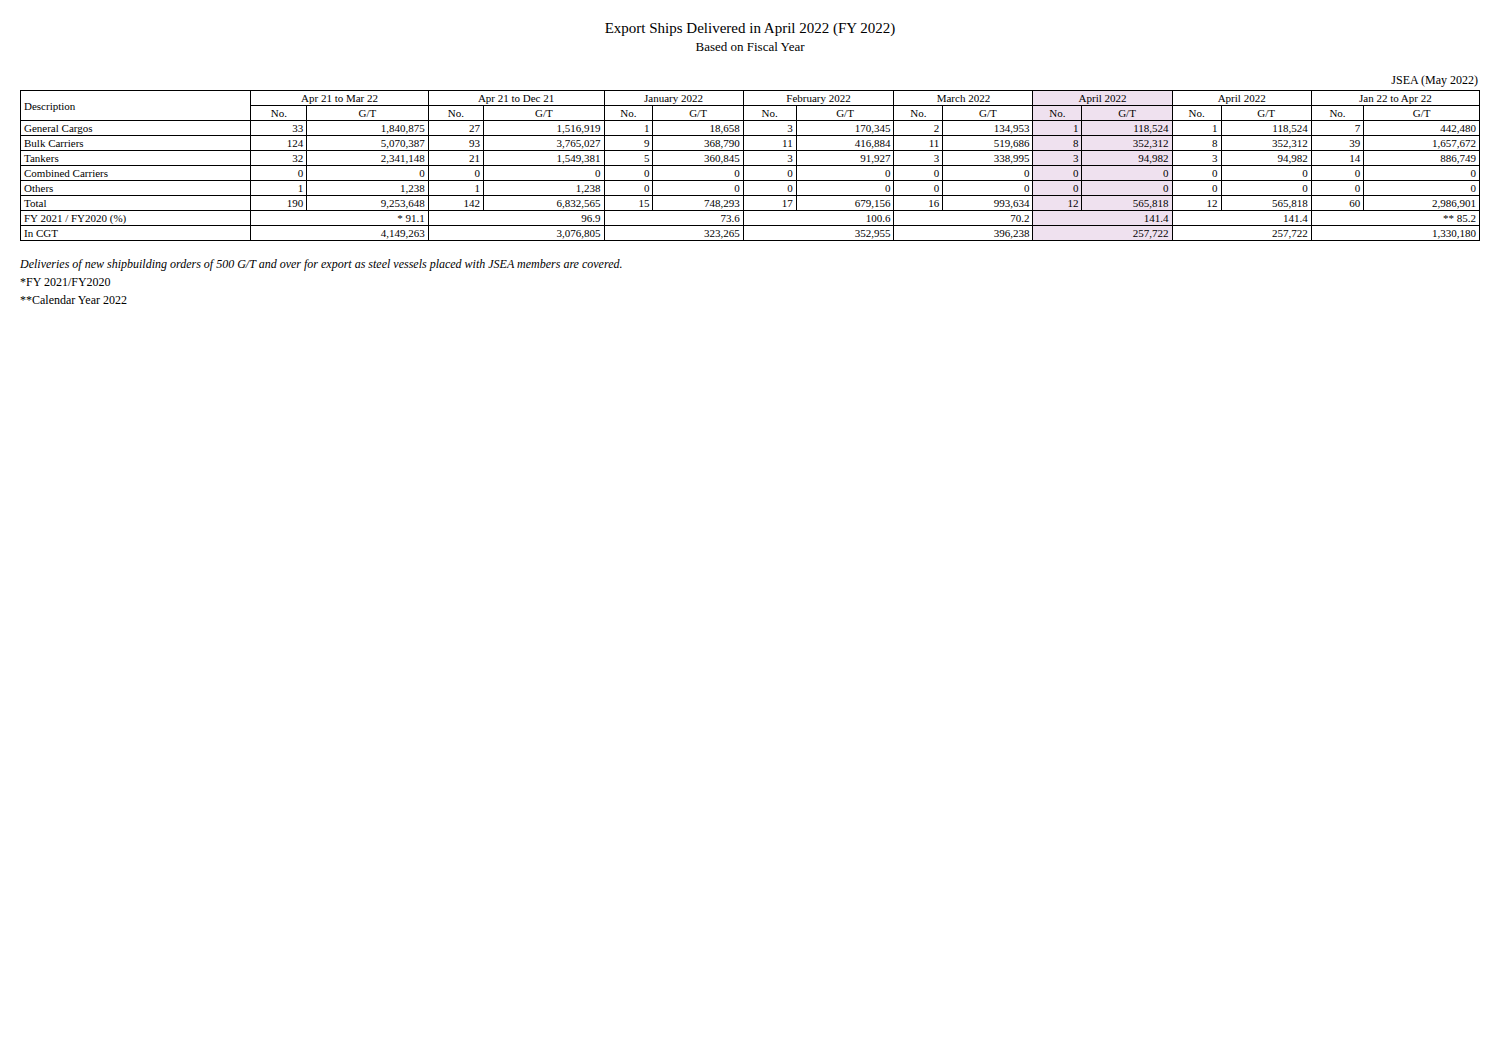Export Ships Delivered in April 2022 (FY 2022)
Based on Fiscal Year
JSEA (May 2022)
| Description | Apr 21 to Mar 22 | Apr 21 to Dec 21 | January 2022 | February 2022 | March 2022 | April 2022 | April 2022 | Jan 22 to Apr 22 |
| --- | --- | --- | --- | --- | --- | --- | --- | --- |
| No. | G/T | No. | G/T | No. | G/T | No. | G/T | No. | G/T | No. | G/T | No. | G/T | No. | G/T |
| General Cargos | 33 | 1,840,875 | 27 | 1,516,919 | 1 | 18,658 | 3 | 170,345 | 2 | 134,953 | 1 | 118,524 | 1 | 118,524 | 7 | 442,480 |
| Bulk Carriers | 124 | 5,070,387 | 93 | 3,765,027 | 9 | 368,790 | 11 | 416,884 | 11 | 519,686 | 8 | 352,312 | 8 | 352,312 | 39 | 1,657,672 |
| Tankers | 32 | 2,341,148 | 21 | 1,549,381 | 5 | 360,845 | 3 | 91,927 | 3 | 338,995 | 3 | 94,982 | 3 | 94,982 | 14 | 886,749 |
| Combined Carriers | 0 | 0 | 0 | 0 | 0 | 0 | 0 | 0 | 0 | 0 | 0 | 0 | 0 | 0 | 0 | 0 |
| Others | 1 | 1,238 | 1 | 1,238 | 0 | 0 | 0 | 0 | 0 | 0 | 0 | 0 | 0 | 0 | 0 | 0 |
| Total | 190 | 9,253,648 | 142 | 6,832,565 | 15 | 748,293 | 17 | 679,156 | 16 | 993,634 | 12 | 565,818 | 12 | 565,818 | 60 | 2,986,901 |
| FY 2021 / FY2020 (%) | | * 91.1 | | 96.9 | | 73.6 | | 100.6 | | 70.2 | | 141.4 | | 141.4 | | ** 85.2 |
| In CGT | | 4,149,263 | | 3,076,805 | | 323,265 | | 352,955 | | 396,238 | | 257,722 | | 257,722 | | 1,330,180 |
Deliveries of new shipbuilding orders of 500 G/T and over for export as steel vessels placed with JSEA members are covered.
*FY 2021/FY2020
**Calendar Year 2022